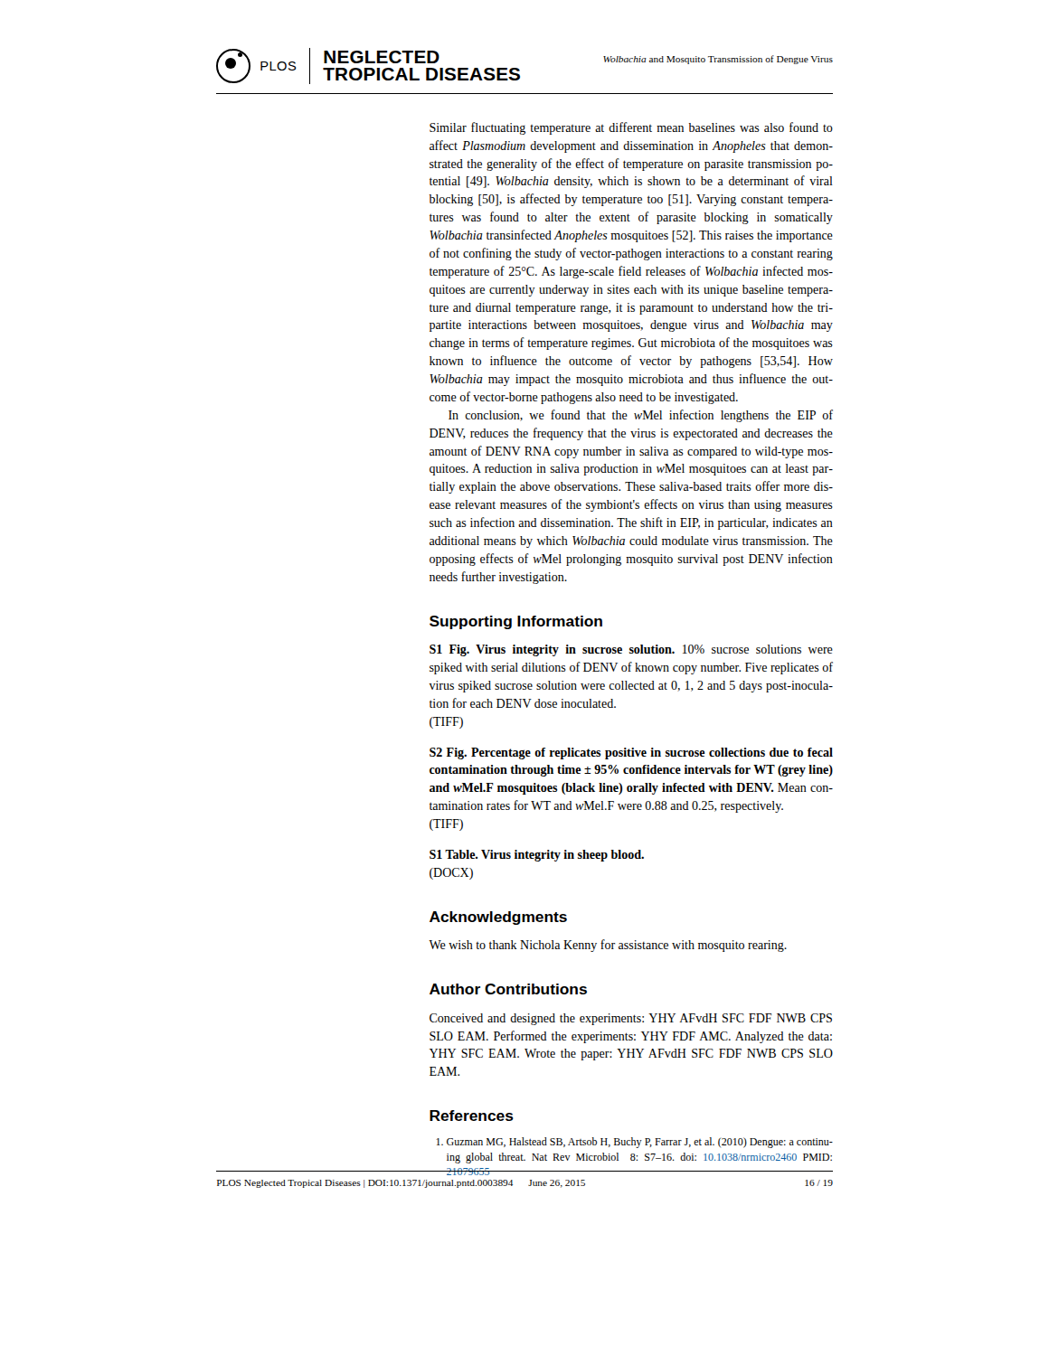PLOS
NEGLECTED TROPICAL DISEASES
Wolbachia and Mosquito Transmission of Dengue Virus
Similar fluctuating temperature at different mean baselines was also found to affect Plasmodium development and dissemination in Anopheles that demonstrated the generality of the effect of temperature on parasite transmission potential [49]. Wolbachia density, which is shown to be a determinant of viral blocking [50], is affected by temperature too [51]. Varying constant temperatures was found to alter the extent of parasite blocking in somatically Wolbachia transinfected Anopheles mosquitoes [52]. This raises the importance of not confining the study of vector-pathogen interactions to a constant rearing temperature of 25°C. As large-scale field releases of Wolbachia infected mosquitoes are currently underway in sites each with its unique baseline temperature and diurnal temperature range, it is paramount to understand how the tripartite interactions between mosquitoes, dengue virus and Wolbachia may change in terms of temperature regimes. Gut microbiota of the mosquitoes was known to influence the outcome of vector by pathogens [53,54]. How Wolbachia may impact the mosquito microbiota and thus influence the outcome of vector-borne pathogens also need to be investigated.
In conclusion, we found that the w Mel infection lengthens the EIP of DENV, reduces the frequency that the virus is expectorated and decreases the amount of DENV RNA copy number in saliva as compared to wild-type mosquitoes. A reduction in saliva production in w Mel mosquitoes can at least partially explain the above observations. These saliva-based traits offer more disease relevant measures of the symbiont's effects on virus than using measures such as infection and dissemination. The shift in EIP, in particular, indicates an additional means by which Wolbachia could modulate virus transmission. The opposing effects of w Mel prolonging mosquito survival post DENV infection needs further investigation.
Supporting Information
S1 Fig. Virus integrity in sucrose solution. 10% sucrose solutions were spiked with serial dilutions of DENV of known copy number. Five replicates of virus spiked sucrose solution were collected at 0, 1, 2 and 5 days post-inoculation for each DENV dose inoculated. (TIFF)
S2 Fig. Percentage of replicates positive in sucrose collections due to fecal contamination through time ± 95% confidence intervals for WT (grey line) and w Mel.F mosquitoes (black line) orally infected with DENV. Mean contamination rates for WT and w Mel.F were 0.88 and 0.25, respectively. (TIFF)
S1 Table. Virus integrity in sheep blood. (DOCX)
Acknowledgments
We wish to thank Nichola Kenny for assistance with mosquito rearing.
Author Contributions
Conceived and designed the experiments: YHY AFvdH SFC FDF NWB CPS SLO EAM. Performed the experiments: YHY FDF AMC. Analyzed the data: YHY SFC EAM. Wrote the paper: YHY AFvdH SFC FDF NWB CPS SLO EAM.
References
Guzman MG, Halstead SB, Artsob H, Buchy P, Farrar J, et al. (2010) Dengue: a continuing global threat. Nat Rev Microbiol 8: S7–16. doi: 10.1038/nrmicro2460 PMID: 21079655
PLOS Neglected Tropical Diseases | DOI:10.1371/journal.pntd.0003894 June 26, 2015
16 / 19